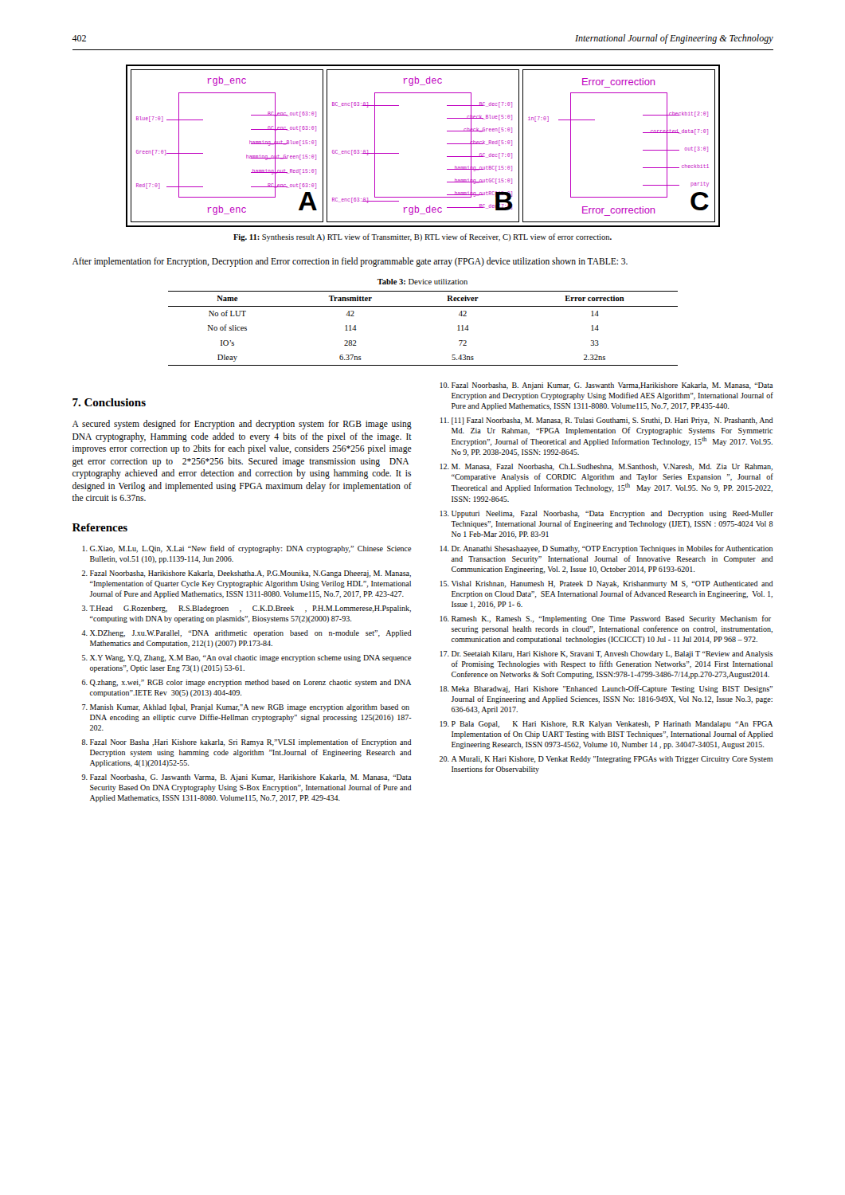402
International Journal of Engineering & Technology
rgb_enc
Blue[7:0]
Green[7:0]
Red[7:0]
BC_enc_out[63:0]
GC_enc_out[63:0]
hamming_out_Blue[15:0]
hamming_out_Green[15:0]
hamming_out_Red[15:0]
RC_enc_out[63:0]
rgb_enc
A
rgb_dec
BC_enc[63:0]
GC_enc[63:0]
RC_enc[63:0]
BC_dec[7:0]
check_Blue[5:0]
check_Green[5:0]
check_Red[5:0]
GC_dec[7:0]
hamming_outBC[15:0]
hamming_outGC[15:0]
hamming_outRC[15:0]
RC_dec[7:0]
rgb_dec
B
Error_correction
in[7:0]
checkbit[2:0]
corrected_data[7:0]
out[3:0]
checkbit1
parity
Error_correction
C
Fig. 11: Synthesis result A) RTL view of Transmitter, B) RTL view of Receiver, C) RTL view of error correction.
After implementation for Encryption, Decryption and Error correction in field programmable gate array (FPGA) device utilization shown in TABLE: 3.
Table 3: Device utilization
| Name | Transmitter | Receiver | Error correction |
| --- | --- | --- | --- |
| No of LUT | 42 | 42 | 14 |
| No of slices | 114 | 114 | 14 |
| IO’s | 282 | 72 | 33 |
| Dleay | 6.37ns | 5.43ns | 2.32ns |
7. Conclusions
A secured system designed for Encryption and decryption system for RGB image using DNA cryptography, Hamming code added to every 4 bits of the pixel of the image. It improves error correction up to 2bits for each pixel value, considers 256*256 pixel image get error correction up to 2*256*256 bits. Secured image transmission using DNA cryptography achieved and error detection and correction by using hamming code. It is designed in Verilog and implemented using FPGA maximum delay for implementation of the circuit is 6.37ns.
References
G.Xiao, M.Lu, L.Qin, X.Lai “New field of cryptography: DNA cryptography,” Chinese Science Bulletin, vol.51 (10), pp.1139-114, Jun 2006.
Fazal Noorbasha, Harikishore Kakarla, Deekshatha.A, P.G.Mounika, N.Ganga Dheeraj, M. Manasa, “Implementation of Quarter Cycle Key Cryptographic Algorithm Using Verilog HDL”, International Journal of Pure and Applied Mathematics, ISSN 1311-8080. Volume115, No.7, 2017, PP. 423-427.
T.Head G.Rozenberg, R.S.Bladegroen , C.K.D.Breek , P.H.M.Lommerese,H.Pspalink, “computing with DNA by operating on plasmids”, Biosystems 57(2)(2000) 87-93.
X.DZheng, J.xu.W.Parallel, “DNA arithmetic operation based on n-module set”, Applied Mathematics and Computation, 212(1) (2007) PP.173-84.
X.Y Wang, Y.Q, Zhang, X.M Bao, “An oval chaotic image encryption scheme using DNA sequence operations”, Optic laser Eng 73(1) (2015) 53-61.
Q.zhang, x.wei,” RGB color image encryption method based on Lorenz chaotic system and DNA computation”.IETE Rev 30(5) (2013) 404-409.
Manish Kumar, Akhlad Iqbal, Pranjal Kumar,"A new RGB image encryption algorithm based on DNA encoding an elliptic curve Diffie-Hellman cryptography" signal processing 125(2016) 187-202.
Fazal Noor Basha ,Hari Kishore kakarla, Sri Ramya R,”VLSI implementation of Encryption and Decryption system using hamming code algorithm ”Int.Journal of Engineering Research and Applications, 4(1)(2014)52-55.
Fazal Noorbasha, G. Jaswanth Varma, B. Ajani Kumar, Harikishore Kakarla, M. Manasa, “Data Security Based On DNA Cryptography Using S-Box Encryption”, International Journal of Pure and Applied Mathematics, ISSN 1311-8080. Volume115, No.7, 2017, PP. 429-434.
Fazal Noorbasha, B. Anjani Kumar, G. Jaswanth Varma,Harikishore Kakarla, M. Manasa, “Data Encryption and Decryption Cryptography Using Modified AES Algorithm”, International Journal of Pure and Applied Mathematics, ISSN 1311-8080. Volume115, No.7, 2017, PP.435-440.
[11] Fazal Noorbasha, M. Manasa, R. Tulasi Gouthami, S. Sruthi, D. Hari Priya, N. Prashanth, And Md. Zia Ur Rahman, “FPGA Implementation Of Cryptographic Systems For Symmetric Encryption”, Journal of Theoretical and Applied Information Technology, 15th May 2017. Vol.95. No 9, PP. 2038-2045, ISSN: 1992-8645.
M. Manasa, Fazal Noorbasha, Ch.L.Sudheshna, M.Santhosh, V.Naresh, Md. Zia Ur Rahman, “Comparative Analysis of CORDIC Algorithm and Taylor Series Expansion ”, Journal of Theoretical and Applied Information Technology, 15th May 2017. Vol.95. No 9, PP. 2015-2022, ISSN: 1992-8645.
Upputuri Neelima, Fazal Noorbasha, “Data Encryption and Decryption using Reed-Muller Techniques”, International Journal of Engineering and Technology (IJET), ISSN : 0975-4024 Vol 8 No 1 Feb-Mar 2016, PP. 83-91
Dr. Ananathi Shesashaayee, D Sumathy, “OTP Encryption Techniques in Mobiles for Authentication and Transaction Security” International Journal of Innovative Research in Computer and Communication Engineering, Vol. 2, Issue 10, October 2014, PP 6193-6201.
Vishal Krishnan, Hanumesh H, Prateek D Nayak, Krishanmurty M S, “OTP Authenticated and Encrption on Cloud Data”, SEA International Journal of Advanced Research in Engineering, Vol. 1, Issue 1, 2016, PP 1- 6.
Ramesh K., Ramesh S., “Implementing One Time Password Based Security Mechanism for securing personal health records in cloud”, International conference on control, instrumentation, communication and computational technologies (ICCICCT) 10 Jul - 11 Jul 2014, PP 968 – 972.
Dr. Seetaiah Kilaru, Hari Kishore K, Sravani T, Anvesh Chowdary L, Balaji T “Review and Analysis of Promising Technologies with Respect to fifth Generation Networks”, 2014 First International Conference on Networks & Soft Computing, ISSN:978-1-4799-3486-7/14,pp.270-273,August2014.
Meka Bharadwaj, Hari Kishore "Enhanced Launch-Off-Capture Testing Using BIST Designs” Journal of Engineering and Applied Sciences, ISSN No: 1816-949X, Vol No.12, Issue No.3, page: 636-643, April 2017.
P Bala Gopal, K Hari Kishore, R.R Kalyan Venkatesh, P Harinath Mandalapu “An FPGA Implementation of On Chip UART Testing with BIST Techniques”, International Journal of Applied Engineering Research, ISSN 0973-4562, Volume 10, Number 14 , pp. 34047-34051, August 2015.
A Murali, K Hari Kishore, D Venkat Reddy "Integrating FPGAs with Trigger Circuitry Core System Insertions for Observability